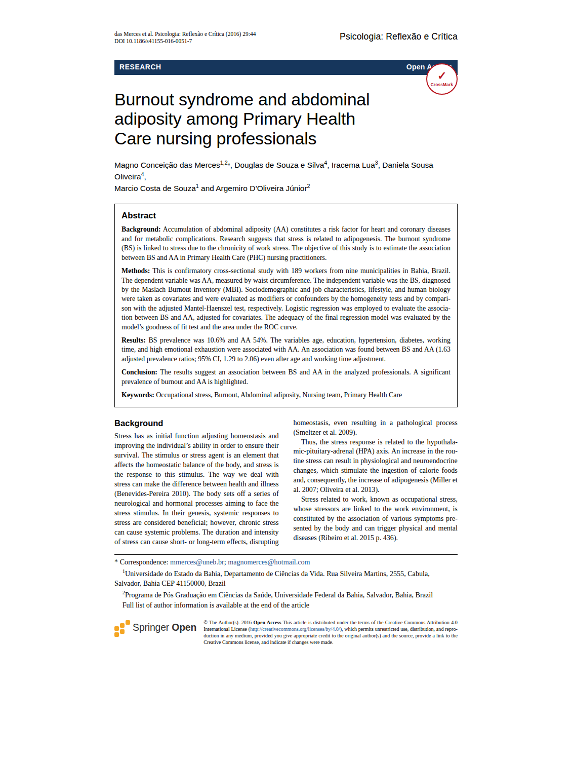das Merces et al. Psicologia: Reflexão e Crítica (2016) 29:44
DOI 10.1186/s41155-016-0051-7
Psicologia: Reflexão e Crítica
Research
Open Access
✓
CrossMark
Burnout syndrome and abdominal adiposity among Primary Health Care nursing professionals
Magno Conceição das Merces1,2*, Douglas de Souza e Silva4, Iracema Lua3, Daniela Sousa Oliveira4,
Marcio Costa de Souza1 and Argemiro D’Oliveira Júnior2
Abstract
Background: Accumulation of abdominal adiposity (AA) constitutes a risk factor for heart and coronary diseases and for metabolic complications. Research suggests that stress is related to adipogenesis. The burnout syndrome (BS) is linked to stress due to the chronicity of work stress. The objective of this study is to estimate the association between BS and AA in Primary Health Care (PHC) nursing practitioners.
Methods: This is confirmatory cross-sectional study with 189 workers from nine municipalities in Bahia, Brazil. The dependent variable was AA, measured by waist circumference. The independent variable was the BS, diagnosed by the Maslach Burnout Inventory (MBI). Sociodemographic and job characteristics, lifestyle, and human biology were taken as covariates and were evaluated as modifiers or confounders by the homogeneity tests and by comparison with the adjusted Mantel-Haenszel test, respectively. Logistic regression was employed to evaluate the association between BS and AA, adjusted for covariates. The adequacy of the final regression model was evaluated by the model’s goodness of fit test and the area under the ROC curve.
Results: BS prevalence was 10.6% and AA 54%. The variables age, education, hypertension, diabetes, working time, and high emotional exhaustion were associated with AA. An association was found between BS and AA (1.63 adjusted prevalence ratios; 95% CI, 1.29 to 2.06) even after age and working time adjustment.
Conclusion: The results suggest an association between BS and AA in the analyzed professionals. A significant prevalence of burnout and AA is highlighted.
Keywords: Occupational stress, Burnout, Abdominal adiposity, Nursing team, Primary Health Care
Background
Stress has as initial function adjusting homeostasis and improving the individual’s ability in order to ensure their survival. The stimulus or stress agent is an element that affects the homeostatic balance of the body, and stress is the response to this stimulus. The way we deal with stress can make the difference between health and illness (Benevides-Pereira 2010). The body sets off a series of neurological and hormonal processes aiming to face the stress stimulus. In their genesis, systemic responses to stress are considered beneficial; however, chronic stress can cause systemic problems. The duration and intensity of stress can cause short- or long-term effects, disrupting homeostasis, even resulting in a pathological process (Smeltzer et al. 2009).
Thus, the stress response is related to the hypothalamic-pituitary-adrenal (HPA) axis. An increase in the routine stress can result in physiological and neuroendocrine changes, which stimulate the ingestion of calorie foods and, consequently, the increase of adipogenesis (Miller et al. 2007; Oliveira et al. 2013).
Stress related to work, known as occupational stress, whose stressors are linked to the work environment, is constituted by the association of various symptoms presented by the body and can trigger physical and mental diseases (Ribeiro et al. 2015 p. 436).
* Correspondence: mmerces@uneb.br; magnomerces@hotmail.com
1Universidade do Estado da Bahia, Departamento de Ciências da Vida. Rua Silveira Martins, 2555, Cabula, Salvador, Bahia CEP 41150000, Brazil
2Programa de Pós Graduação em Ciências da Saúde, Universidade Federal da Bahia, Salvador, Bahia, Brazil
Full list of author information is available at the end of the article
Springer Open
© The Author(s). 2016 Open Access This article is distributed under the terms of the Creative Commons Attribution 4.0 International License (http://creativecommons.org/licenses/by/4.0/), which permits unrestricted use, distribution, and reproduction in any medium, provided you give appropriate credit to the original author(s) and the source, provide a link to the Creative Commons license, and indicate if changes were made.